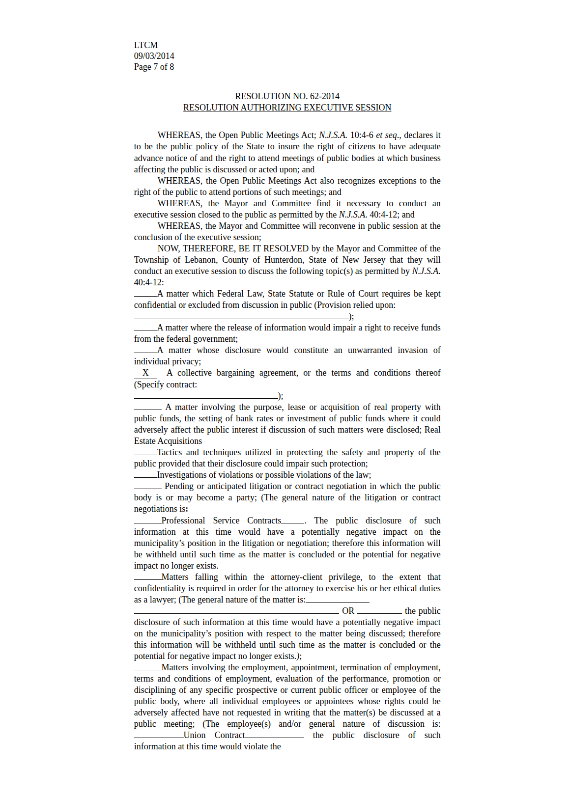LTCM
09/03/2014
Page 7 of 8
RESOLUTION NO. 62-2014 RESOLUTION AUTHORIZING EXECUTIVE SESSION
WHEREAS, the Open Public Meetings Act; N.J.S.A. 10:4-6 et seq., declares it to be the public policy of the State to insure the right of citizens to have adequate advance notice of and the right to attend meetings of public bodies at which business affecting the public is discussed or acted upon; and
WHEREAS, the Open Public Meetings Act also recognizes exceptions to the right of the public to attend portions of such meetings; and
WHEREAS, the Mayor and Committee find it necessary to conduct an executive session closed to the public as permitted by the N.J.S.A. 40:4-12; and
WHEREAS, the Mayor and Committee will reconvene in public session at the conclusion of the executive session;
NOW, THEREFORE, BE IT RESOLVED by the Mayor and Committee of the Township of Lebanon, County of Hunterdon, State of New Jersey that they will conduct an executive session to discuss the following topic(s) as permitted by N.J.S.A. 40:4-12:
A matter which Federal Law, State Statute or Rule of Court requires be kept confidential or excluded from discussion in public (Provision relied upon:
);
A matter where the release of information would impair a right to receive funds from the federal government;
A matter whose disclosure would constitute an unwarranted invasion of individual privacy;
X A collective bargaining agreement, or the terms and conditions thereof (Specify contract:
);
A matter involving the purpose, lease or acquisition of real property with public funds, the setting of bank rates or investment of public funds where it could adversely affect the public interest if discussion of such matters were disclosed; Real Estate Acquisitions
Tactics and techniques utilized in protecting the safety and property of the public provided that their disclosure could impair such protection;
Investigations of violations or possible violations of the law;
Pending or anticipated litigation or contract negotiation in which the public body is or may become a party; (The general nature of the litigation or contract negotiations is:
Professional Service Contracts . The public disclosure of such information at this time would have a potentially negative impact on the municipality’s position in the litigation or negotiation; therefore this information will be withheld until such time as the matter is concluded or the potential for negative impact no longer exists.
Matters falling within the attorney-client privilege, to the extent that confidentiality is required in order for the attorney to exercise his or her ethical duties as a lawyer; (The general nature of the matter is:
OR the public disclosure of such information at this time would have a potentially negative impact on the municipality’s position with respect to the matter being discussed; therefore this information will be withheld until such time as the matter is concluded or the potential for negative impact no longer exists.);
Matters involving the employment, appointment, termination of employment, terms and conditions of employment, evaluation of the performance, promotion or disciplining of any specific prospective or current public officer or employee of the public body, where all individual employees or appointees whose rights could be adversely affected have not requested in writing that the matter(s) be discussed at a public meeting; (The employee(s) and/or general nature of discussion is: Union Contract the public disclosure of such information at this time would violate the